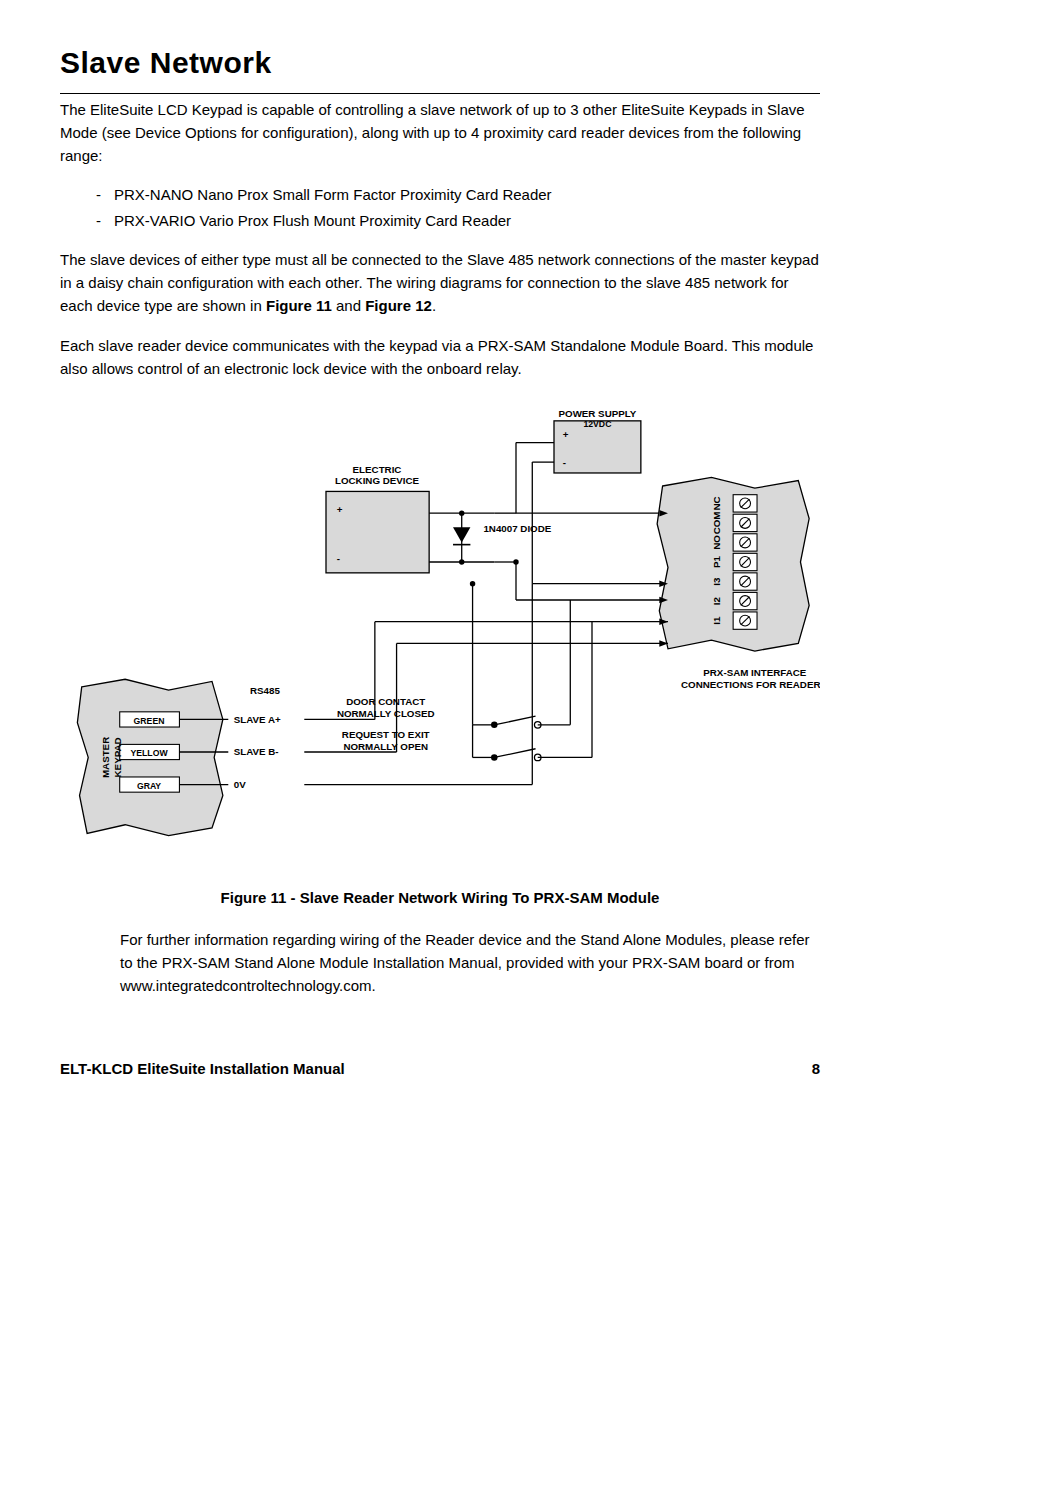Slave Network
The EliteSuite LCD Keypad is capable of controlling a slave network of up to 3 other EliteSuite Keypads in Slave Mode (see Device Options for configuration), along with up to 4 proximity card reader devices from the following range:
PRX-NANO Nano Prox Small Form Factor Proximity Card Reader
PRX-VARIO Vario Prox Flush Mount Proximity Card Reader
The slave devices of either type must all be connected to the Slave 485 network connections of the master keypad in a daisy chain configuration with each other. The wiring diagrams for connection to the slave 485 network for each device type are shown in Figure 11 and Figure 12.
Each slave reader device communicates with the keypad via a PRX-SAM Standalone Module Board. This module also allows control of an electronic lock device with the onboard relay.
POWER SUPPLY 12VDC + - ELECTRIC LOCKING DEVICE + - 1N4007 DIODE NC COM NO P1 I3 I2 I1 PRX-SAM INTERFACE CONNECTIONS FOR READER 1 GREEN YELLOW GRAY MASTER KEYPAD RS485 SLAVE A+ SLAVE B- 0V DOOR CONTACT NORMALLY CLOSED REQUEST TO EXIT NORMALLY OPEN
Figure 11 - Slave Reader Network Wiring To PRX-SAM Module
For further information regarding wiring of the Reader device and the Stand Alone Modules, please refer to the PRX-SAM Stand Alone Module Installation Manual, provided with your PRX-SAM board or from www.integratedcontroltechnology.com.
ELT-KLCD EliteSuite Installation Manual 8